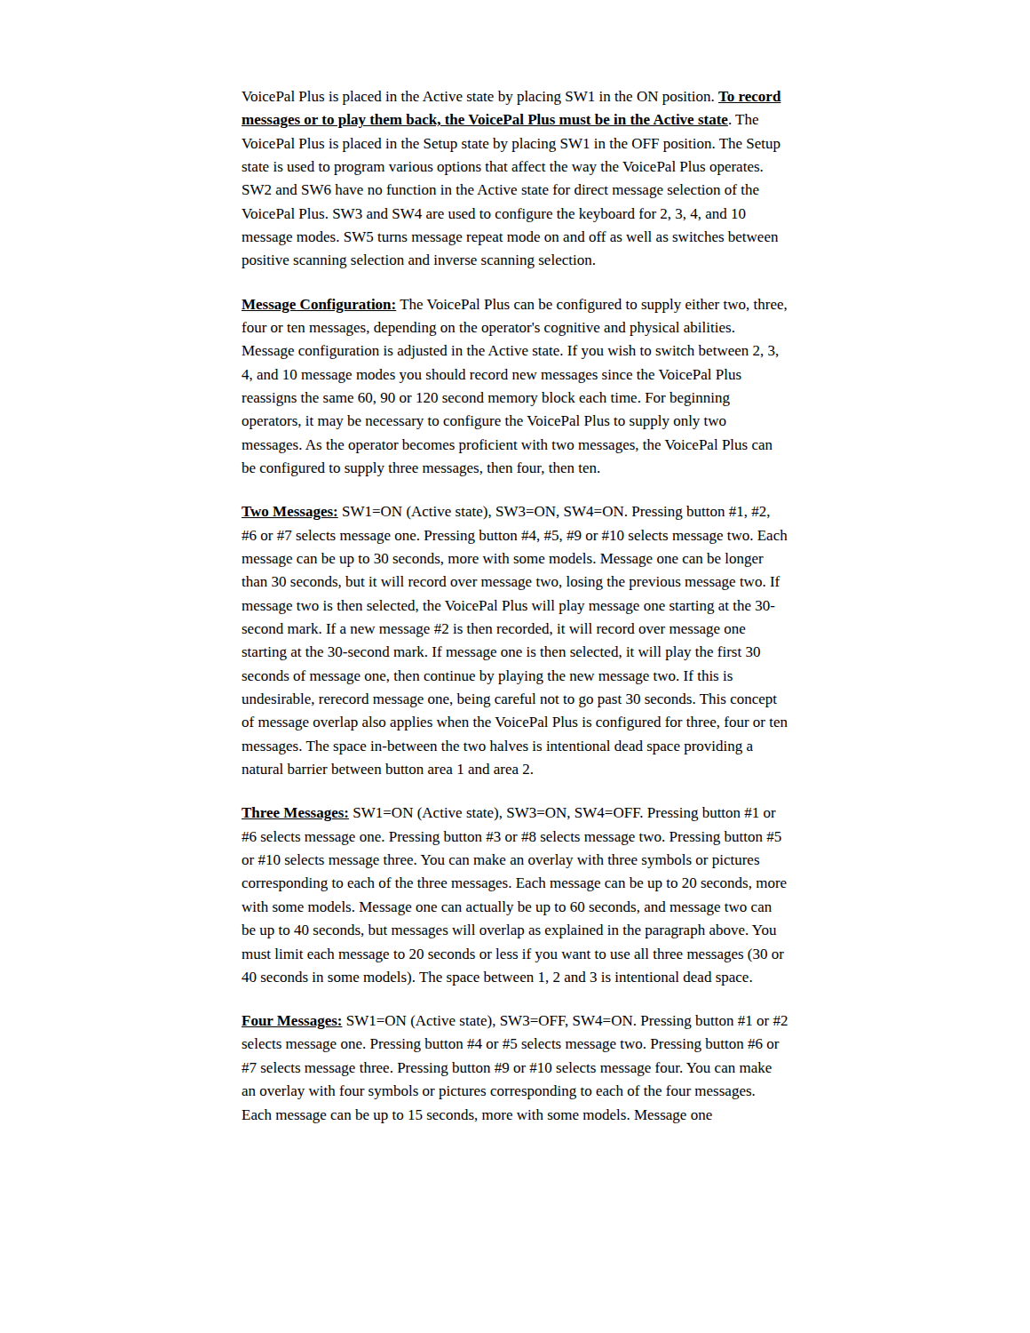VoicePal Plus is placed in the Active state by placing SW1 in the ON position. To record messages or to play them back, the VoicePal Plus must be in the Active state. The VoicePal Plus is placed in the Setup state by placing SW1 in the OFF position. The Setup state is used to program various options that affect the way the VoicePal Plus operates. SW2 and SW6 have no function in the Active state for direct message selection of the VoicePal Plus. SW3 and SW4 are used to configure the keyboard for 2, 3, 4, and 10 message modes. SW5 turns message repeat mode on and off as well as switches between positive scanning selection and inverse scanning selection.
Message Configuration: The VoicePal Plus can be configured to supply either two, three, four or ten messages, depending on the operator's cognitive and physical abilities. Message configuration is adjusted in the Active state. If you wish to switch between 2, 3, 4, and 10 message modes you should record new messages since the VoicePal Plus reassigns the same 60, 90 or 120 second memory block each time. For beginning operators, it may be necessary to configure the VoicePal Plus to supply only two messages. As the operator becomes proficient with two messages, the VoicePal Plus can be configured to supply three messages, then four, then ten.
Two Messages: SW1=ON (Active state), SW3=ON, SW4=ON. Pressing button #1, #2, #6 or #7 selects message one. Pressing button #4, #5, #9 or #10 selects message two. Each message can be up to 30 seconds, more with some models. Message one can be longer than 30 seconds, but it will record over message two, losing the previous message two. If message two is then selected, the VoicePal Plus will play message one starting at the 30-second mark. If a new message #2 is then recorded, it will record over message one starting at the 30-second mark. If message one is then selected, it will play the first 30 seconds of message one, then continue by playing the new message two. If this is undesirable, rerecord message one, being careful not to go past 30 seconds. This concept of message overlap also applies when the VoicePal Plus is configured for three, four or ten messages. The space in-between the two halves is intentional dead space providing a natural barrier between button area 1 and area 2.
Three Messages: SW1=ON (Active state), SW3=ON, SW4=OFF. Pressing button #1 or #6 selects message one. Pressing button #3 or #8 selects message two. Pressing button #5 or #10 selects message three. You can make an overlay with three symbols or pictures corresponding to each of the three messages. Each message can be up to 20 seconds, more with some models. Message one can actually be up to 60 seconds, and message two can be up to 40 seconds, but messages will overlap as explained in the paragraph above. You must limit each message to 20 seconds or less if you want to use all three messages (30 or 40 seconds in some models). The space between 1, 2 and 3 is intentional dead space.
Four Messages: SW1=ON (Active state), SW3=OFF, SW4=ON. Pressing button #1 or #2 selects message one. Pressing button #4 or #5 selects message two. Pressing button #6 or #7 selects message three. Pressing button #9 or #10 selects message four. You can make an overlay with four symbols or pictures corresponding to each of the four messages. Each message can be up to 15 seconds, more with some models. Message one